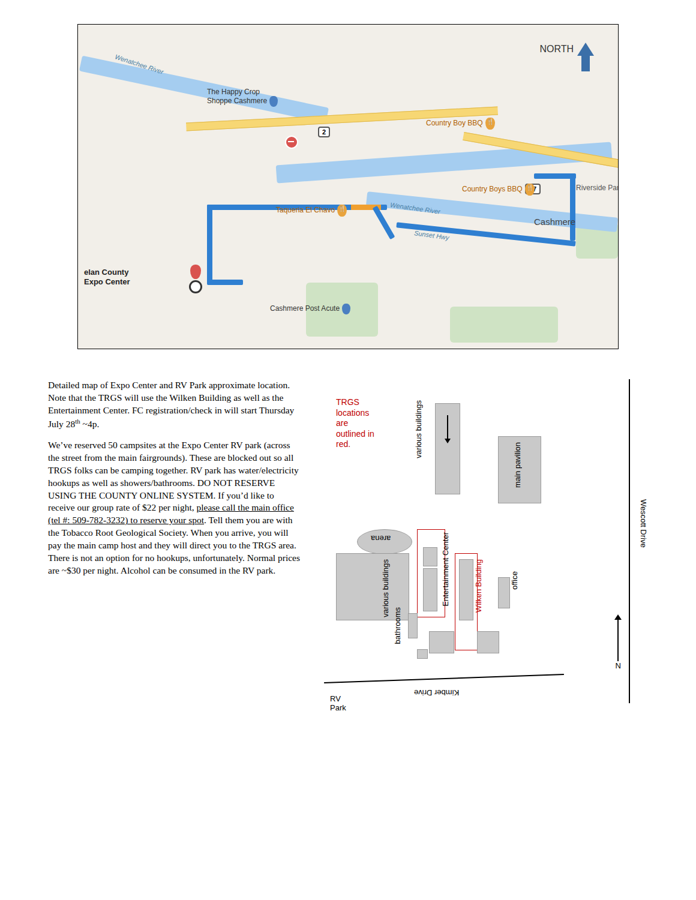2
97
Wenatchee River
Wenatchee River
Sunset Hwy
The Happy Crop
Shoppe Cashmere
Country Boy BBQ
Country Boys BBQ
Taqueria El Chavo
Riverside Par
Cashmere
Cot
Cashmere Post Acute
elan County
Expo Center
NORTH
Detailed map of Expo Center and RV Park approximate location. Note that the TRGS will use the Wilken Building as well as the Entertainment Center. FC registration/check in will start Thursday July 28th ~4p.
We’ve reserved 50 campsites at the Expo Center RV park (across the street from the main fairgrounds). These are blocked out so all TRGS folks can be camping together. RV park has water/electricity hookups as well as showers/bathrooms. DO NOT RESERVE USING THE COUNTY ONLINE SYSTEM. If you’d like to receive our group rate of $22 per night, please call the main office (tel #: 509-782-3232) to reserve your spot. Tell them you are with the Tobacco Root Geological Society. When you arrive, you will pay the main camp host and they will direct you to the TRGS area. There is not an option for no hookups, unfortunately. Normal prices are ~$30 per night. Alcohol can be consumed in the RV park.
TRGS
locations
are
outlined in
red.
Wescott Drive
Kimber Drive
N
various buildings
main pavilion
arena
various buildings
Entertainment Center
Wilken Building
office
bathrooms
RV
Park